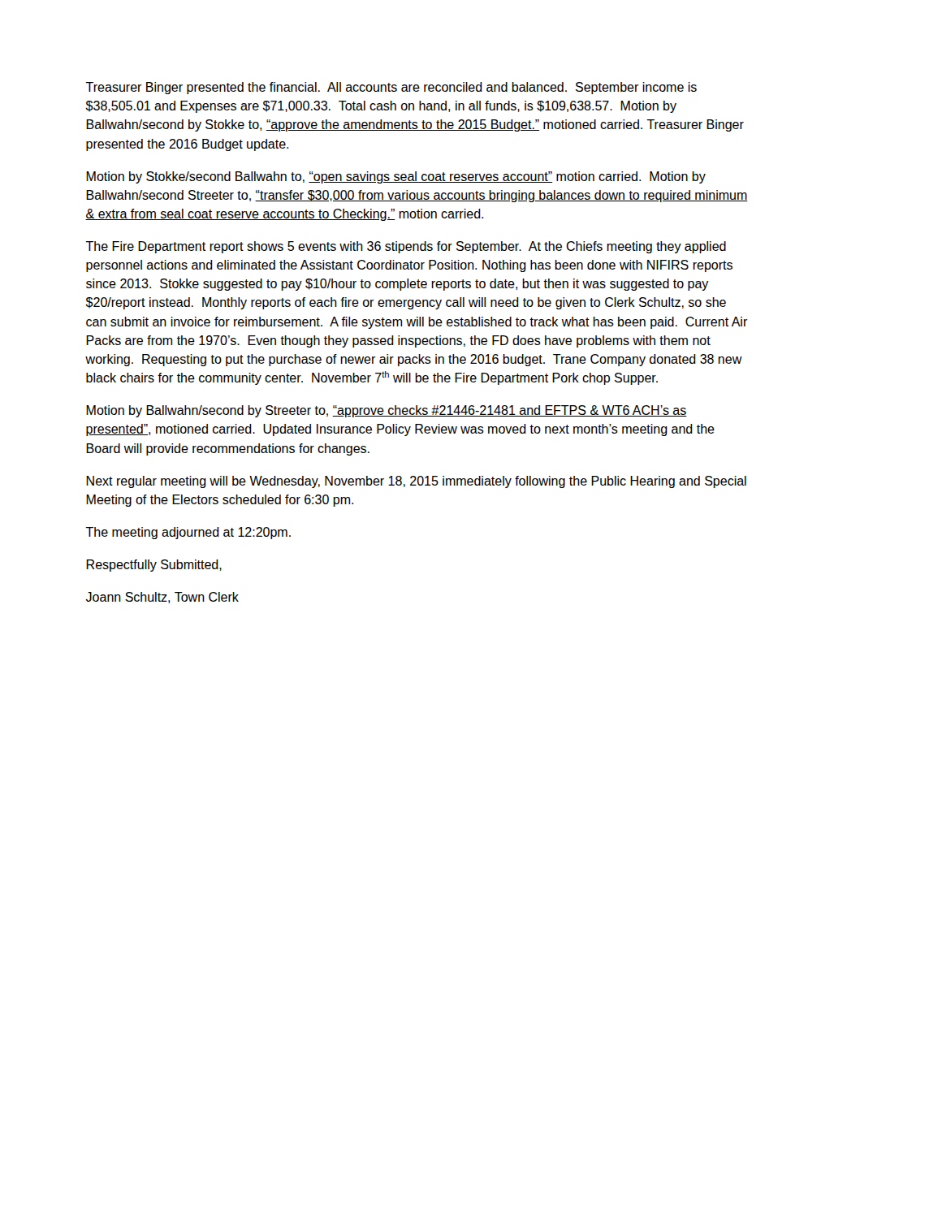Treasurer Binger presented the financial. All accounts are reconciled and balanced. September income is $38,505.01 and Expenses are $71,000.33. Total cash on hand, in all funds, is $109,638.57. Motion by Ballwahn/second by Stokke to, “approve the amendments to the 2015 Budget.” motioned carried. Treasurer Binger presented the 2016 Budget update.
Motion by Stokke/second Ballwahn to, “open savings seal coat reserves account” motion carried. Motion by Ballwahn/second Streeter to, “transfer $30,000 from various accounts bringing balances down to required minimum & extra from seal coat reserve accounts to Checking.” motion carried.
The Fire Department report shows 5 events with 36 stipends for September. At the Chiefs meeting they applied personnel actions and eliminated the Assistant Coordinator Position. Nothing has been done with NIFIRS reports since 2013. Stokke suggested to pay $10/hour to complete reports to date, but then it was suggested to pay $20/report instead. Monthly reports of each fire or emergency call will need to be given to Clerk Schultz, so she can submit an invoice for reimbursement. A file system will be established to track what has been paid. Current Air Packs are from the 1970’s. Even though they passed inspections, the FD does have problems with them not working. Requesting to put the purchase of newer air packs in the 2016 budget. Trane Company donated 38 new black chairs for the community center. November 7th will be the Fire Department Pork chop Supper.
Motion by Ballwahn/second by Streeter to, “approve checks #21446-21481 and EFTPS & WT6 ACH’s as presented”, motioned carried. Updated Insurance Policy Review was moved to next month’s meeting and the Board will provide recommendations for changes.
Next regular meeting will be Wednesday, November 18, 2015 immediately following the Public Hearing and Special Meeting of the Electors scheduled for 6:30 pm.
The meeting adjourned at 12:20pm.
Respectfully Submitted,
Joann Schultz, Town Clerk